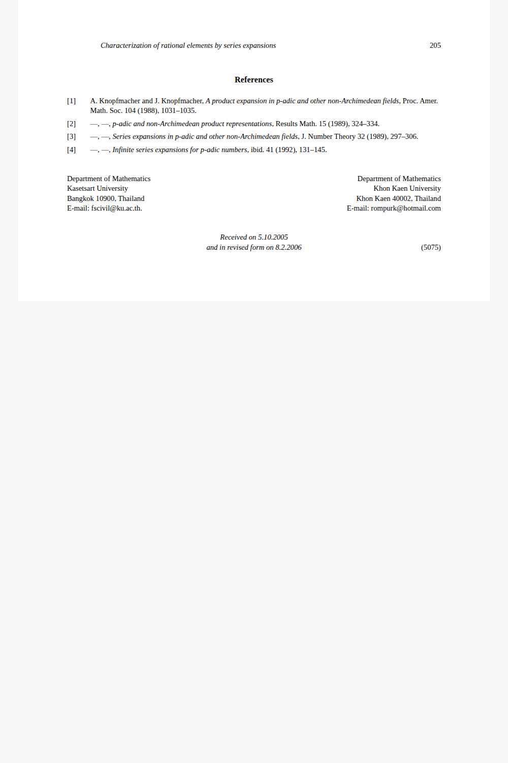Characterization of rational elements by series expansions 205
References
[1] A. Knopfmacher and J. Knopfmacher, A product expansion in p-adic and other non-Archimedean fields, Proc. Amer. Math. Soc. 104 (1988), 1031–1035.
[2]—, —, p-adic and non-Archimedean product representations, Results Math. 15 (1989), 324–334.
[3]—, —, Series expansions in p-adic and other non-Archimedean fields, J. Number Theory 32 (1989), 297–306.
[4]—, —, Infinite series expansions for p-adic numbers, ibid. 41 (1992), 131–145.
Department of Mathematics
Kasetsart University
Bangkok 10900, Thailand
E-mail: fscivil@ku.ac.th.
Department of Mathematics
Khon Kaen University
Khon Kaen 40002, Thailand
E-mail: rompurk@hotmail.com
Received on 5.10.2005 and in revised form on 8.2.2006 (5075)